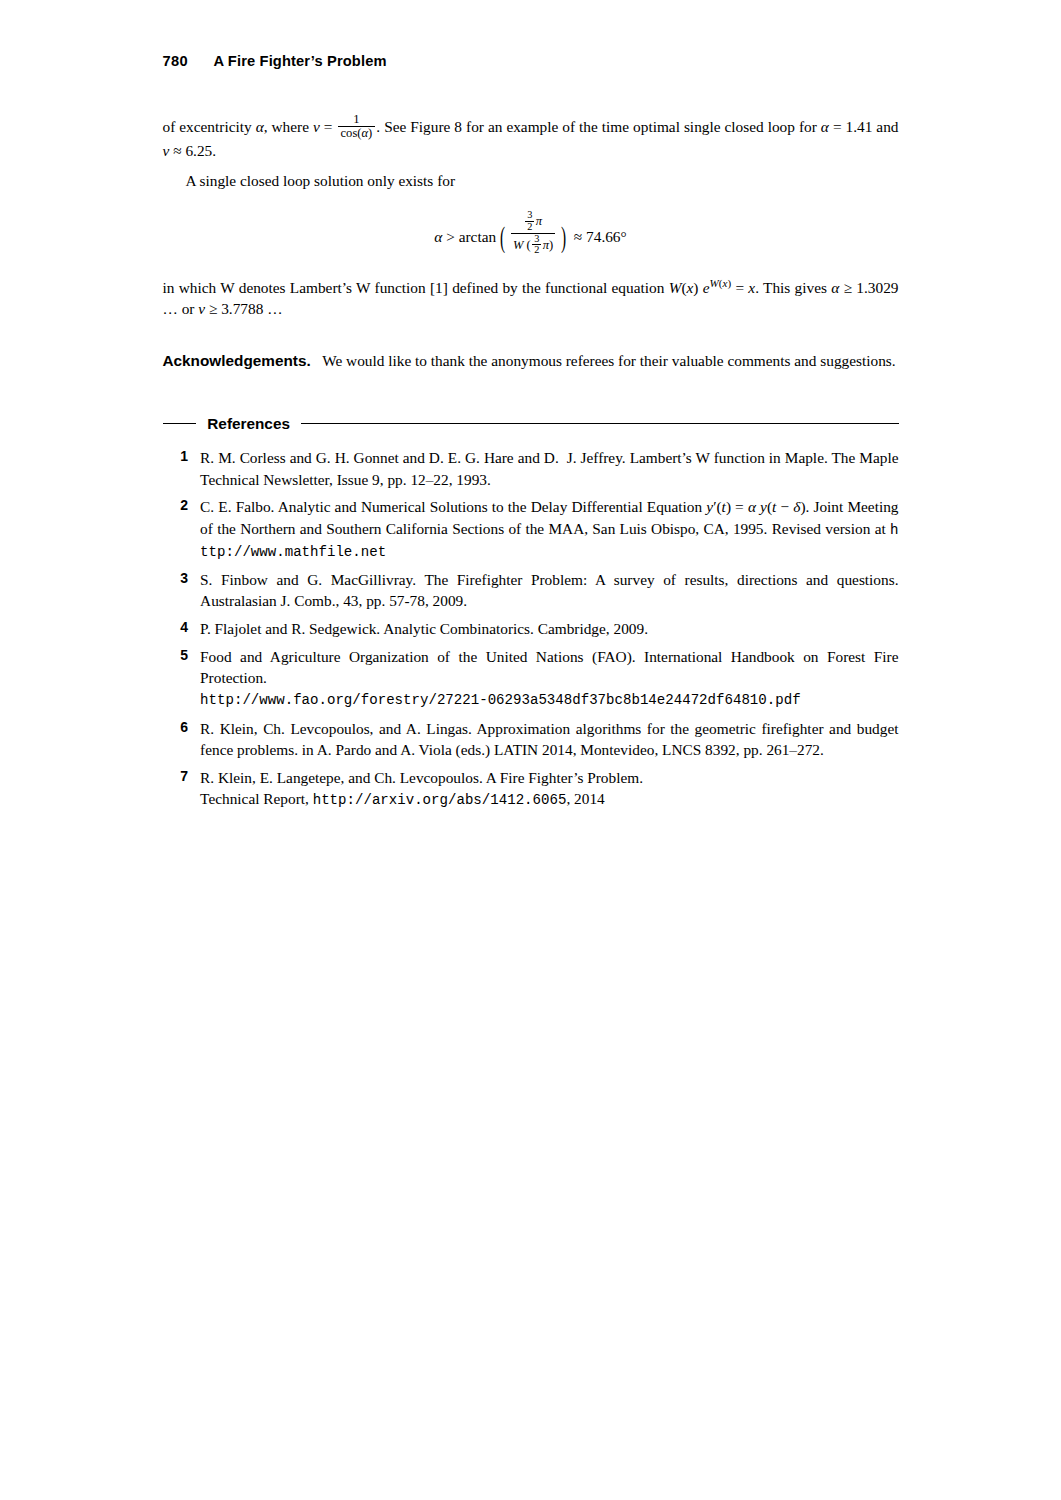780 A Fire Fighter’s Problem
of excentricity α, where v = 1 cos(α). See Figure 8 for an example of the time optimal single closed loop for α = 1.41 and v ≈ 6.25.
A single closed loop solution only exists for
α > arctan ( 32 π W (32 π) ) ≈ 74.66°
in which W denotes Lambert’s W function [1] defined by the functional equation W(x) eW(x) = x. This gives α ≥ 1.3029 … or v ≥ 3.7788 …
Acknowledgements.
We would like to thank the anonymous referees for their valuable comments and suggestions.
References
R. M. Corless and G. H. Gonnet and D. E. G. Hare and D. J. Jeffrey. Lambert’s W function in Maple. The Maple Technical Newsletter, Issue 9, pp. 12–22, 1993.
C. E. Falbo. Analytic and Numerical Solutions to the Delay Differential Equation y′(t) = α y(t − δ). Joint Meeting of the Northern and Southern California Sections of the MAA, San Luis Obispo, CA, 1995. Revised version at http://www.mathfile.net
S. Finbow and G. MacGillivray. The Firefighter Problem: A survey of results, directions and questions. Australasian J. Comb., 43, pp. 57-78, 2009.
P. Flajolet and R. Sedgewick. Analytic Combinatorics. Cambridge, 2009.
Food and Agriculture Organization of the United Nations (FAO). International Handbook on Forest Fire Protection.
http://www.fao.org/forestry/27221-06293a5348df37bc8b14e24472df64810.pdf
R. Klein, Ch. Levcopoulos, and A. Lingas. Approximation algorithms for the geometric firefighter and budget fence problems. in A. Pardo and A. Viola (eds.) LATIN 2014, Montevideo, LNCS 8392, pp. 261–272.
R. Klein, E. Langetepe, and Ch. Levcopoulos. A Fire Fighter’s Problem.
Technical Report, http://arxiv.org/abs/1412.6065, 2014